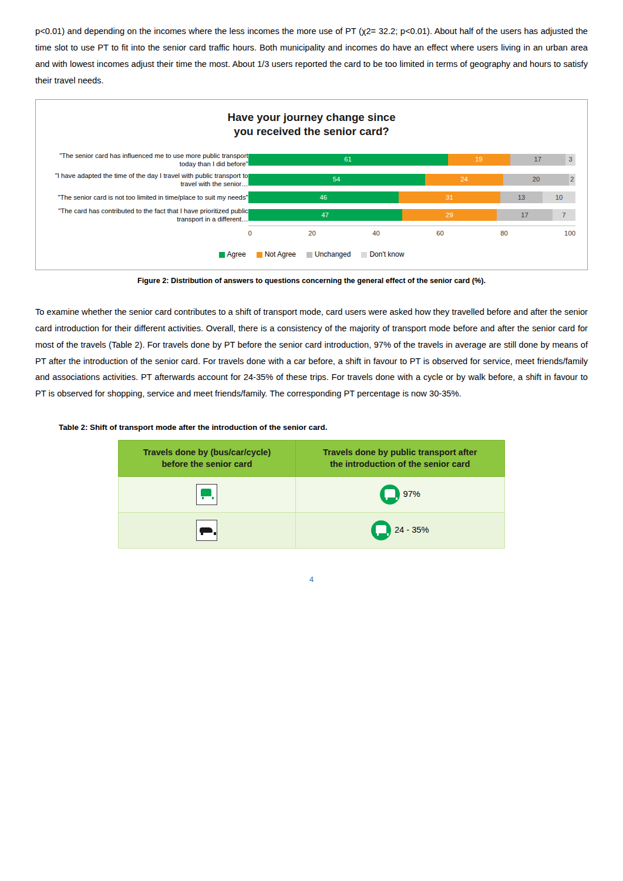p<0.01) and depending on the incomes where the less incomes the more use of PT (χ2= 32.2; p<0.01). About half of the users has adjusted the time slot to use PT to fit into the senior card traffic hours. Both municipality and incomes do have an effect where users living in an urban area and with lowest incomes adjust their time the most. About 1/3 users reported the card to be too limited in terms of geography and hours to satisfy their travel needs.
Have your journey change since
you received the senior card?
| "The senior card has influenced me to use more public transport today than I did before" | 61 19 17 3 |
| "I have adapted the time of the day I travel with public transport to travel with the senior… | 54 24 20 2 |
| "The senior card is not too limited in time/place to suit my needs" | 46 31 13 10 |
| "The card has contributed to the fact that I have prioritized public transport in a different… | 47 29 17 7 |
020406080100
Agree Not Agree Unchanged Don't know
Figure 2: Distribution of answers to questions concerning the general effect of the senior card (%).
To examine whether the senior card contributes to a shift of transport mode, card users were asked how they travelled before and after the senior card introduction for their different activities. Overall, there is a consistency of the majority of transport mode before and after the senior card for most of the travels (Table 2). For travels done by PT before the senior card introduction, 97% of the travels in average are still done by means of PT after the introduction of the senior card. For travels done with a car before, a shift in favour to PT is observed for service, meet friends/family and associations activities. PT afterwards account for 24-35% of these trips. For travels done with a cycle or by walk before, a shift in favour to PT is observed for shopping, service and meet friends/family. The corresponding PT percentage is now 30-35%.
Table 2: Shift of transport mode after the introduction of the senior card.
| Travels done by (bus/car/cycle) before the senior card | Travels done by public transport after the introduction of the senior card |
| --- | --- |
| | 97% |
| | 24 - 35% |
4